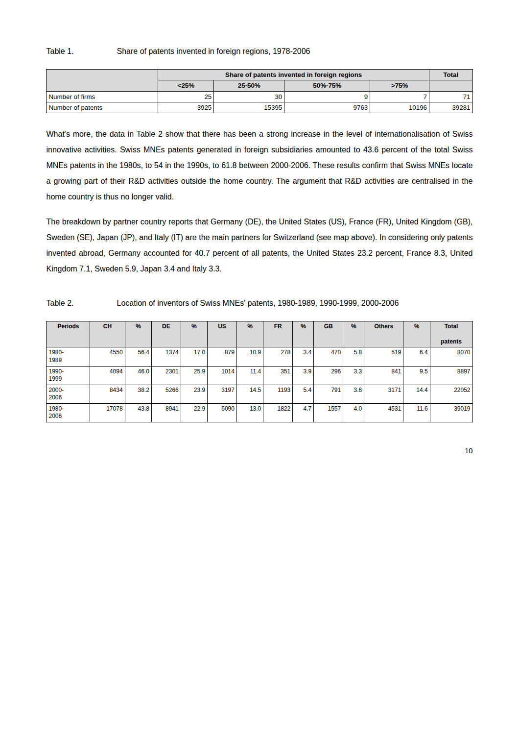Table 1. Share of patents invented in foreign regions, 1978-2006
| | Share of patents invented in foreign regions | Total |
| --- | --- | --- |
| <25% | 25-50% | 50%-75% | >75% | |
| Number of firms | 25 | 30 | 9 | 7 | 71 |
| Number of patents | 3925 | 15395 | 9763 | 10196 | 39281 |
What's more, the data in Table 2 show that there has been a strong increase in the level of internationalisation of Swiss innovative activities. Swiss MNEs patents generated in foreign subsidiaries amounted to 43.6 percent of the total Swiss MNEs patents in the 1980s, to 54 in the 1990s, to 61.8 between 2000-2006. These results confirm that Swiss MNEs locate a growing part of their R&D activities outside the home country. The argument that R&D activities are centralised in the home country is thus no longer valid.
The breakdown by partner country reports that Germany (DE), the United States (US), France (FR), United Kingdom (GB), Sweden (SE), Japan (JP), and Italy (IT) are the main partners for Switzerland (see map above). In considering only patents invented abroad, Germany accounted for 40.7 percent of all patents, the United States 23.2 percent, France 8.3, United Kingdom 7.1, Sweden 5.9, Japan 3.4 and Italy 3.3.
Table 2. Location of inventors of Swiss MNEs' patents, 1980-1989, 1990-1999, 2000-2006
| Periods | CH | % | DE | % | US | % | FR | % | GB | % | Others | % | Total patents |
| --- | --- | --- | --- | --- | --- | --- | --- | --- | --- | --- | --- | --- | --- |
| 1980- 1989 | 4550 | 56.4 | 1374 | 17.0 | 879 | 10.9 | 278 | 3.4 | 470 | 5.8 | 519 | 6.4 | 8070 |
| 1990- 1999 | 4094 | 46.0 | 2301 | 25.9 | 1014 | 11.4 | 351 | 3.9 | 296 | 3.3 | 841 | 9.5 | 8897 |
| 2000- 2006 | 8434 | 38.2 | 5266 | 23.9 | 3197 | 14.5 | 1193 | 5.4 | 791 | 3.6 | 3171 | 14.4 | 22052 |
| 1980- 2006 | 17078 | 43.8 | 8941 | 22.9 | 5090 | 13.0 | 1822 | 4.7 | 1557 | 4.0 | 4531 | 11.6 | 39019 |
10